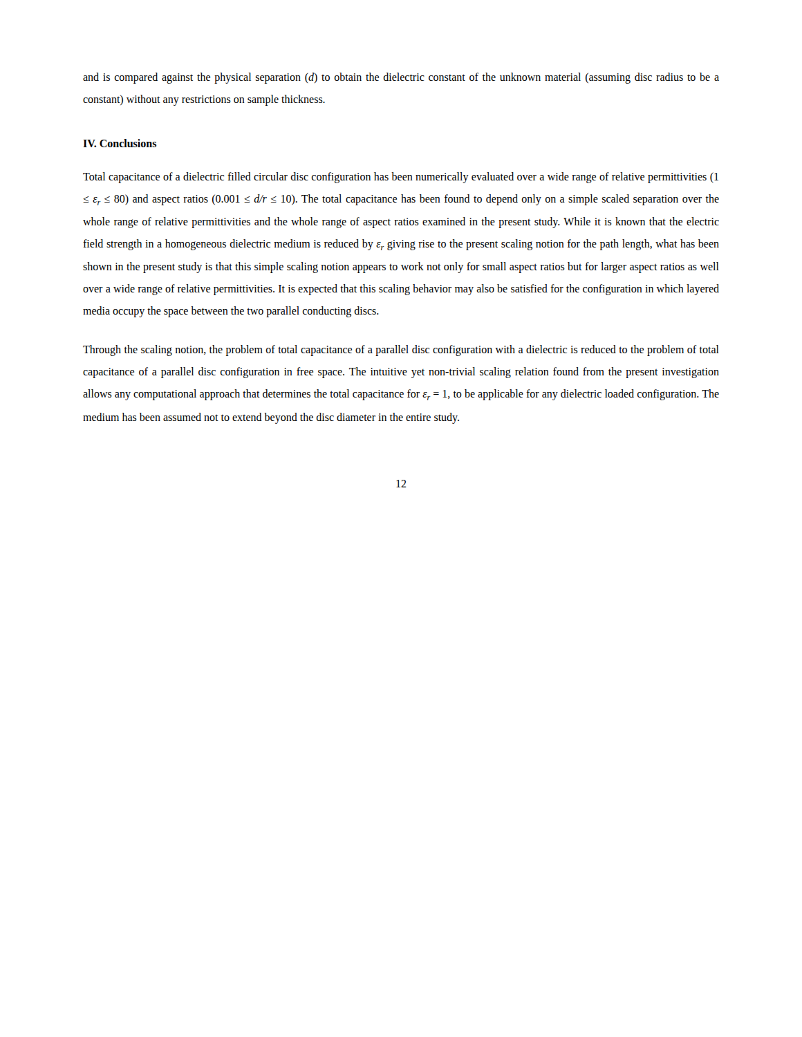and is compared against the physical separation (d) to obtain the dielectric constant of the unknown material (assuming disc radius to be a constant) without any restrictions on sample thickness.
IV. Conclusions
Total capacitance of a dielectric filled circular disc configuration has been numerically evaluated over a wide range of relative permittivities (1 ≤ εr ≤ 80) and aspect ratios (0.001 ≤ d/r ≤ 10). The total capacitance has been found to depend only on a simple scaled separation over the whole range of relative permittivities and the whole range of aspect ratios examined in the present study. While it is known that the electric field strength in a homogeneous dielectric medium is reduced by εr giving rise to the present scaling notion for the path length, what has been shown in the present study is that this simple scaling notion appears to work not only for small aspect ratios but for larger aspect ratios as well over a wide range of relative permittivities. It is expected that this scaling behavior may also be satisfied for the configuration in which layered media occupy the space between the two parallel conducting discs.
Through the scaling notion, the problem of total capacitance of a parallel disc configuration with a dielectric is reduced to the problem of total capacitance of a parallel disc configuration in free space. The intuitive yet non-trivial scaling relation found from the present investigation allows any computational approach that determines the total capacitance for εr = 1, to be applicable for any dielectric loaded configuration. The medium has been assumed not to extend beyond the disc diameter in the entire study.
12